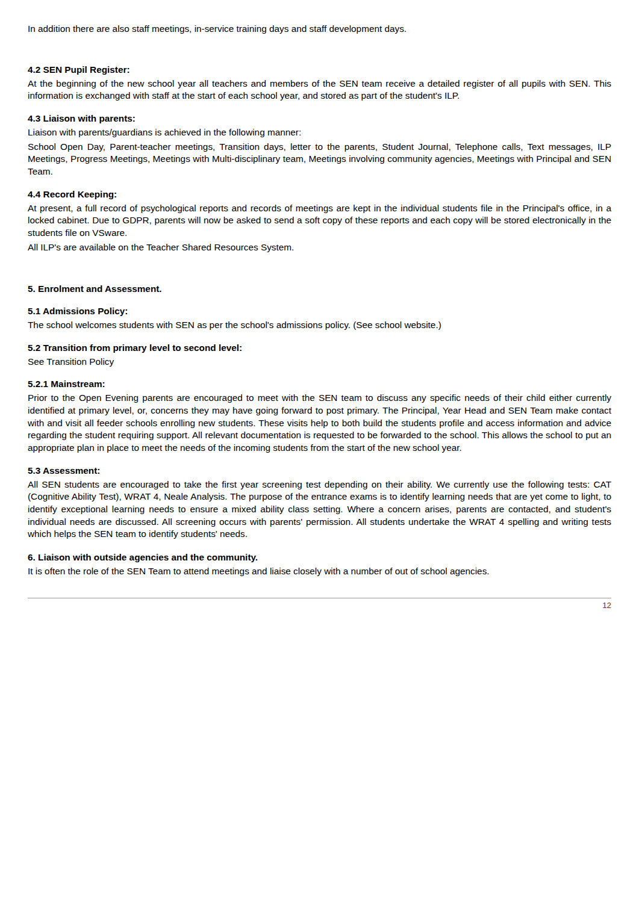In addition there are also staff meetings, in-service training days and staff development days.
4.2 SEN Pupil Register:
At the beginning of the new school year all teachers and members of the SEN team receive a detailed register of all pupils with SEN. This information is exchanged with staff at the start of each school year, and stored as part of the student's ILP.
4.3 Liaison with parents:
Liaison with parents/guardians is achieved in the following manner:
School Open Day, Parent-teacher meetings, Transition days, letter to the parents, Student Journal, Telephone calls, Text messages, ILP Meetings, Progress Meetings, Meetings with Multi-disciplinary team, Meetings involving community agencies, Meetings with Principal and SEN Team.
4.4 Record Keeping:
At present, a full record of psychological reports and records of meetings are kept in the individual students file in the Principal's office, in a locked cabinet. Due to GDPR, parents will now be asked to send a soft copy of these reports and each copy will be stored electronically in the students file on VSware.
All ILP's are available on the Teacher Shared Resources System.
5. Enrolment and Assessment.
5.1 Admissions Policy:
The school welcomes students with SEN as per the school's admissions policy. (See school website.)
5.2 Transition from primary level to second level:
See Transition Policy
5.2.1 Mainstream:
Prior to the Open Evening parents are encouraged to meet with the SEN team to discuss any specific needs of their child either currently identified at primary level, or, concerns they may have going forward to post primary. The Principal, Year Head and SEN Team make contact with and visit all feeder schools enrolling new students. These visits help to both build the students profile and access information and advice regarding the student requiring support. All relevant documentation is requested to be forwarded to the school. This allows the school to put an appropriate plan in place to meet the needs of the incoming students from the start of the new school year.
5.3 Assessment:
All SEN students are encouraged to take the first year screening test depending on their ability. We currently use the following tests: CAT (Cognitive Ability Test), WRAT 4, Neale Analysis. The purpose of the entrance exams is to identify learning needs that are yet come to light, to identify exceptional learning needs to ensure a mixed ability class setting. Where a concern arises, parents are contacted, and student's individual needs are discussed. All screening occurs with parents' permission. All students undertake the WRAT 4 spelling and writing tests which helps the SEN team to identify students' needs.
6. Liaison with outside agencies and the community.
It is often the role of the SEN Team to attend meetings and liaise closely with a number of out of school agencies.
12